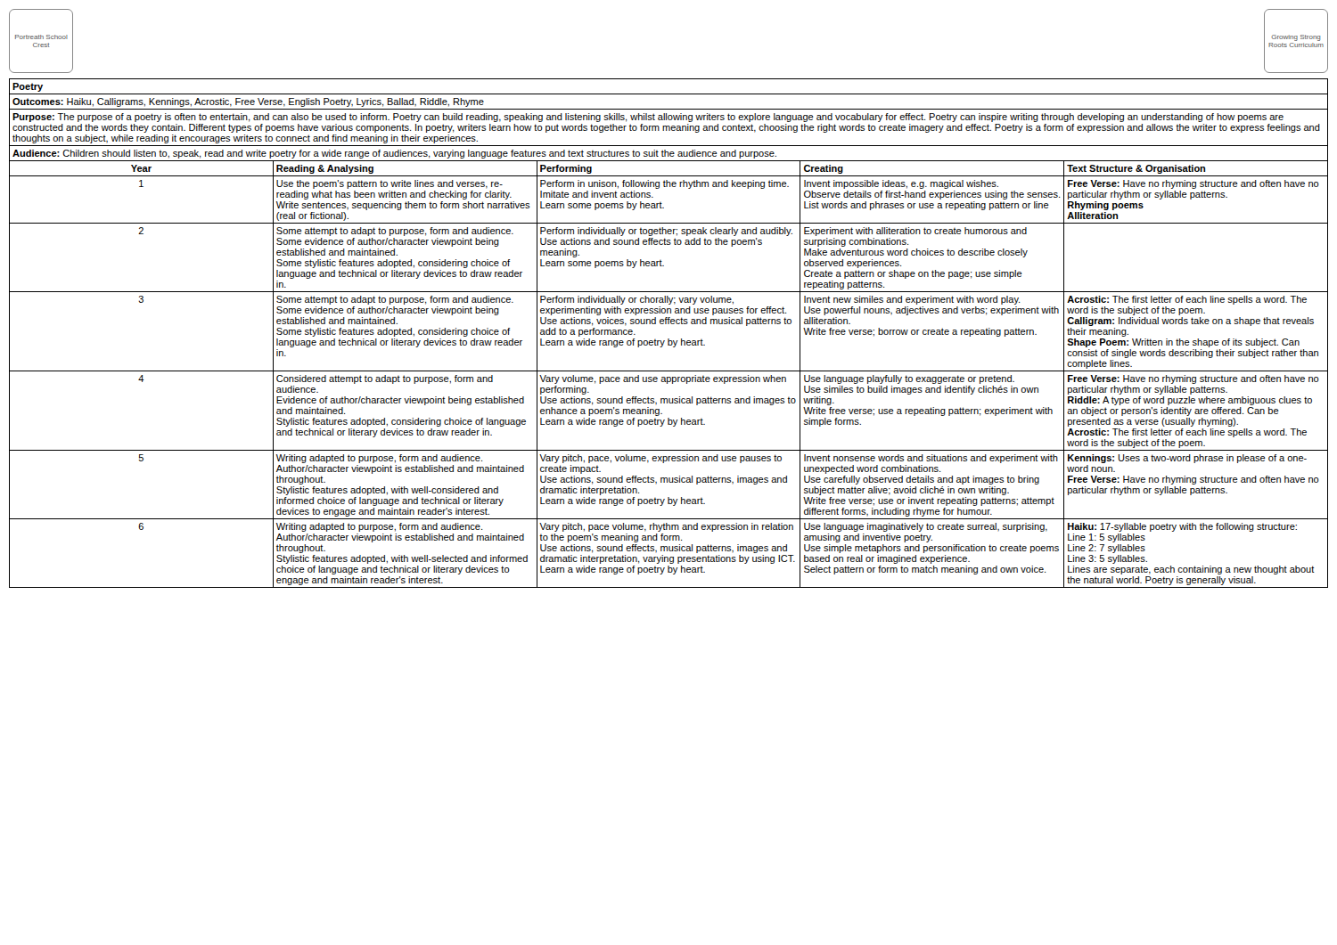Portreath School Crest
Growing Strong Roots Curriculum
| Poetry |
| Outcomes: Haiku, Calligrams, Kennings, Acrostic, Free Verse, English Poetry, Lyrics, Ballad, Riddle, Rhyme |
| Purpose: The purpose of a poetry is often to entertain, and can also be used to inform. Poetry can build reading, speaking and listening skills, whilst allowing writers to explore language and vocabulary for effect. Poetry can inspire writing through developing an understanding of how poems are constructed and the words they contain. Different types of poems have various components. In poetry, writers learn how to put words together to form meaning and context, choosing the right words to create imagery and effect. Poetry is a form of expression and allows the writer to express feelings and thoughts on a subject, while reading it encourages writers to connect and find meaning in their experiences. |
| Audience: Children should listen to, speak, read and write poetry for a wide range of audiences, varying language features and text structures to suit the audience and purpose. |
| Year | Reading & Analysing | Performing | Creating | Text Structure & Organisation |
| 1 | Use the poem's pattern to write lines and verses, re-reading what has been written and checking for clarity. Write sentences, sequencing them to form short narratives (real or fictional). | Perform in unison, following the rhythm and keeping time. Imitate and invent actions. Learn some poems by heart. | Invent impossible ideas, e.g. magical wishes. Observe details of first-hand experiences using the senses. List words and phrases or use a repeating pattern or line | Free Verse: Have no rhyming structure and often have no particular rhythm or syllable patterns. Rhyming poems Alliteration |
| 2 | Some attempt to adapt to purpose, form and audience. Some evidence of author/character viewpoint being established and maintained. Some stylistic features adopted, considering choice of language and technical or literary devices to draw reader in. | Perform individually or together; speak clearly and audibly. Use actions and sound effects to add to the poem's meaning. Learn some poems by heart. | Experiment with alliteration to create humorous and surprising combinations. Make adventurous word choices to describe closely observed experiences. Create a pattern or shape on the page; use simple repeating patterns. | |
| 3 | Some attempt to adapt to purpose, form and audience. Some evidence of author/character viewpoint being established and maintained. Some stylistic features adopted, considering choice of language and technical or literary devices to draw reader in. | Perform individually or chorally; vary volume, experimenting with expression and use pauses for effect. Use actions, voices, sound effects and musical patterns to add to a performance. Learn a wide range of poetry by heart. | Invent new similes and experiment with word play. Use powerful nouns, adjectives and verbs; experiment with alliteration. Write free verse; borrow or create a repeating pattern. | Acrostic: The first letter of each line spells a word. The word is the subject of the poem. Calligram: Individual words take on a shape that reveals their meaning. Shape Poem: Written in the shape of its subject. Can consist of single words describing their subject rather than complete lines. |
| 4 | Considered attempt to adapt to purpose, form and audience. Evidence of author/character viewpoint being established and maintained. Stylistic features adopted, considering choice of language and technical or literary devices to draw reader in. | Vary volume, pace and use appropriate expression when performing. Use actions, sound effects, musical patterns and images to enhance a poem's meaning. Learn a wide range of poetry by heart. | Use language playfully to exaggerate or pretend. Use similes to build images and identify clichés in own writing. Write free verse; use a repeating pattern; experiment with simple forms. | Free Verse: Have no rhyming structure and often have no particular rhythm or syllable patterns. Riddle: A type of word puzzle where ambiguous clues to an object or person's identity are offered. Can be presented as a verse (usually rhyming). Acrostic: The first letter of each line spells a word. The word is the subject of the poem. |
| 5 | Writing adapted to purpose, form and audience. Author/character viewpoint is established and maintained throughout. Stylistic features adopted, with well-considered and informed choice of language and technical or literary devices to engage and maintain reader's interest. | Vary pitch, pace, volume, expression and use pauses to create impact. Use actions, sound effects, musical patterns, images and dramatic interpretation. Learn a wide range of poetry by heart. | Invent nonsense words and situations and experiment with unexpected word combinations. Use carefully observed details and apt images to bring subject matter alive; avoid cliché in own writing. Write free verse; use or invent repeating patterns; attempt different forms, including rhyme for humour. | Kennings: Uses a two-word phrase in please of a one-word noun. Free Verse: Have no rhyming structure and often have no particular rhythm or syllable patterns. |
| 6 | Writing adapted to purpose, form and audience. Author/character viewpoint is established and maintained throughout. Stylistic features adopted, with well-selected and informed choice of language and technical or literary devices to engage and maintain reader's interest. | Vary pitch, pace volume, rhythm and expression in relation to the poem's meaning and form. Use actions, sound effects, musical patterns, images and dramatic interpretation, varying presentations by using ICT. Learn a wide range of poetry by heart. | Use language imaginatively to create surreal, surprising, amusing and inventive poetry. Use simple metaphors and personification to create poems based on real or imagined experience. Select pattern or form to match meaning and own voice. | Haiku: 17-syllable poetry with the following structure: Line 1: 5 syllables Line 2: 7 syllables Line 3: 5 syllables. Lines are separate, each containing a new thought about the natural world. Poetry is generally visual. |